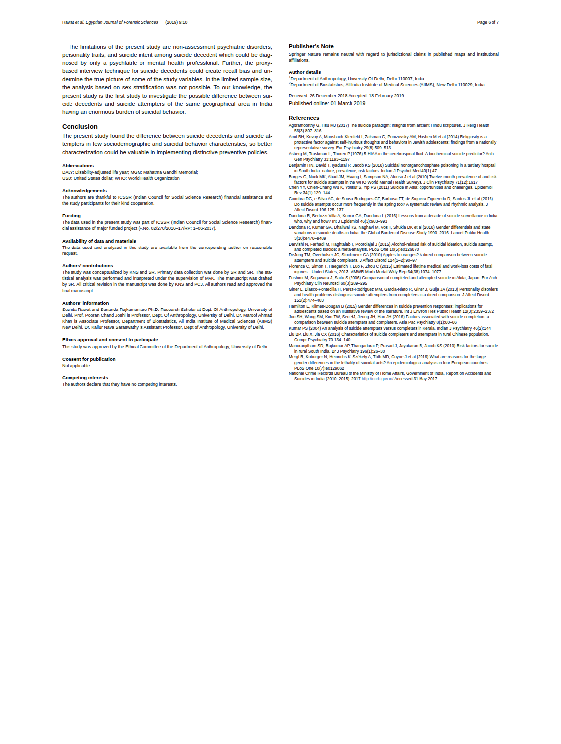Rawat et al. Egyptian Journal of Forensic Sciences (2019) 9:10
Page 6 of 7
The limitations of the present study are non-assessment psychiatric disorders, personality traits, and suicide intent among suicide decedent which could be diagnosed by only a psychiatric or mental health professional. Further, the proxy-based interview technique for suicide decedents could create recall bias and undermine the true picture of some of the study variables. In the limited sample size, the analysis based on sex stratification was not possible. To our knowledge, the present study is the first study to investigate the possible difference between suicide decedents and suicide attempters of the same geographical area in India having an enormous burden of suicidal behavior.
Conclusion
The present study found the difference between suicide decedents and suicide attempters in few sociodemographic and suicidal behavior characteristics, so better characterization could be valuable in implementing distinctive preventive policies.
Abbreviations
DALY: Disability-adjusted life year; MGM: Mahatma Gandhi Memorial;
USD: United States dollar; WHO: World Health Organization
Acknowledgements
The authors are thankful to ICSSR (Indian Council for Social Science Research) financial assistance and the study participants for their kind cooperation.
Funding
The data used in the present study was part of ICSSR (Indian Council for Social Science Research) financial assistance of major funded project (F.No. 02/270/2016–17/RP; 1–06-2017).
Availability of data and materials
The data used and analyzed in this study are available from the corresponding author on reasonable request.
Authors’ contributions
The study was conceptualized by KNS and SR. Primary data collection was done by SR and SR. The statistical analysis was performed and interpreted under the supervision of MAK. The manuscript was drafted by SR. All critical revision in the manuscript was done by KNS and PCJ. All authors read and approved the final manuscript.
Authors’ information
Suchita Rawat and Sunanda Rajkumari are Ph.D. Research Scholar at Dept. Of Anthropology, University of Delhi. Prof. Pooran Chand Joshi is Professor, Dept. Of Anthropology, University of Delhi. Dr. Maroof Ahmad Khan is Associate Professor, Department of Biostatistics, All India Institute of Medical Sciences (AIIMS) New Delhi. Dr. Kallur Nava Saraswathy is Assistant Professor, Dept of Anthropology, University of Delhi.
Ethics approval and consent to participate
This study was approved by the Ethical Committee of the Department of Anthropology, University of Delhi.
Consent for publication
Not applicable
Competing interests
The authors declare that they have no competing interests.
Publisher’s Note
Springer Nature remains neutral with regard to jurisdictional claims in published maps and institutional affiliations.
Author details
1Department of Anthropology, University Of Delhi, Delhi 110007, India.
2Department of Biostatistics, All India Institute of Medical Sciences (AIIMS), New Delhi 110029, India.
Received: 26 December 2018 Accepted: 18 February 2019
Published online: 01 March 2019
References
Agoramoorthy G, Hsu MJ (2017) The suicide paradigm: insights from ancient Hindu scriptures. J Relig Health 56(3):807–816
Amit BH, Krivoy A, Mansbach-Kleinfeld I, Zalsman G, Ponizovsky AM, Hoshen M et al (2014) Religiosity is a protective factor against self-injurious thoughts and behaviors in Jewish adolescents: findings from a nationally representative survey. Eur Psychiatry 29(8):509–513
Asberg M, Traskman L, Thoren P (1976) 5-HIAA in the cerebrospinal fluid. A biochemical suicide predictor? Arch Gen Psychiatry 33:1193–1197
Benjamin RN, David T, Iyadurai R, Jacob KS (2018) Suicidal nonorganophosphate poisoning in a tertiary hospital in South India: nature, prevalence, risk factors. Indian J Psychol Med 40(1):47.
Borges G, Nock MK, Abad JM, Hwang I, Sampson NA, Alonso J et al (2010) Twelve-month prevalence of and risk factors for suicide attempts in the WHO World Mental Health Surveys. J Clin Psychiatry 71(12):1617
Chen YY, Chien-Chang Wu K, Yousuf S, Yip PS (2011) Suicide in Asia: opportunities and challenges. Epidemiol Rev 34(1):129–144
Coimbra DG, e Silva AC, de Sousa-Rodrigues CF, Barbosa FT, de Siqueira Figueredo D, Santos JL et al (2016) Do suicide attempts occur more frequently in the spring too? A systematic review and rhythmic analysis. J Affect Disord 196:125–137
Dandona R, Bertozzi-Villa A, Kumar GA, Dandona L (2016) Lessons from a decade of suicide surveillance in India: who, why and how? Int J Epidemiol 46(3):983–993
Dandona R, Kumar GA, Dhaliwal RS, Naghavi M, Vos T, Shukla DK et al (2018) Gender differentials and state variations in suicide deaths in India: the Global Burden of Disease Study 1990–2016. Lancet Public Health 3(10):e478–e489
Darvishi N, Farhadi M, Haghtalab T, Poorolajal J (2015) Alcohol-related risk of suicidal ideation, suicide attempt, and completed suicide: a meta-analysis. PLoS One 10(5):e0126870
DeJong TM, Overholser JC, Stockmeier CA (2010) Apples to oranges? A direct comparison between suicide attempters and suicide completers. J Affect Disord 124(1–2):90–97
Florence C, Simon T, Haegerich T, Luo F, Zhou C (2015) Estimated lifetime medical and work-loss costs of fatal injuries—United States, 2013. MMWR Morb Mortal Wkly Rep 64(38):1074–1077
Fushimi M, Sugawara J, Saito S (2006) Comparison of completed and attempted suicide in Akita, Japan. Eur Arch Psychiatry Clin Neurosci 60(3):289–295
Giner L, Blasco-Fontecilla H, Perez-Rodriguez MM, Garcia-Nieto R, Giner J, Guija JA (2013) Personality disorders and health problems distinguish suicide attempters from completers in a direct comparison. J Affect Disord 151(2):474–483
Hamilton E, Klimes-Dougan B (2015) Gender differences in suicide prevention responses: implications for adolescents based on an illustrative review of the literature. Int J Environ Res Public Health 12(3):2359–2372
Joo SH, Wang SM, Kim TW, Seo HJ, Jeong JH, Han JH (2016) Factors associated with suicide completion: a comparison between suicide attempters and completers. Asia Pac Psychiatry 8(1):80–86
Kumar PS (2004) An analysis of suicide attempters versus completers in Kerala. Indian J Psychiatry 46(2):144
Liu BP, Liu X, Jia CX (2016) Characteristics of suicide completers and attempters in rural Chinese population. Compr Psychiatry 70:134–140
Manoranjitham SD, Rajkumar AP, Thangadurai P, Prasad J, Jayakaran R, Jacob KS (2010) Risk factors for suicide in rural South India. Br J Psychiatry 196(1):26–30
Mergl R, Koburger N, Heinrichs K, Székely A, Tóth MD, Coyne J et al (2016) What are reasons for the large gender differences in the lethality of suicidal acts? An epidemiological analysis in four European countries. PLoS One 10(7):e0129062
National Crime Records Bureau of the Ministry of Home Affairs, Government of India, Report on Accidents and Suicides in India (2010–2015). 2017 http://ncrb.gov.in/ Accessed 31 May 2017